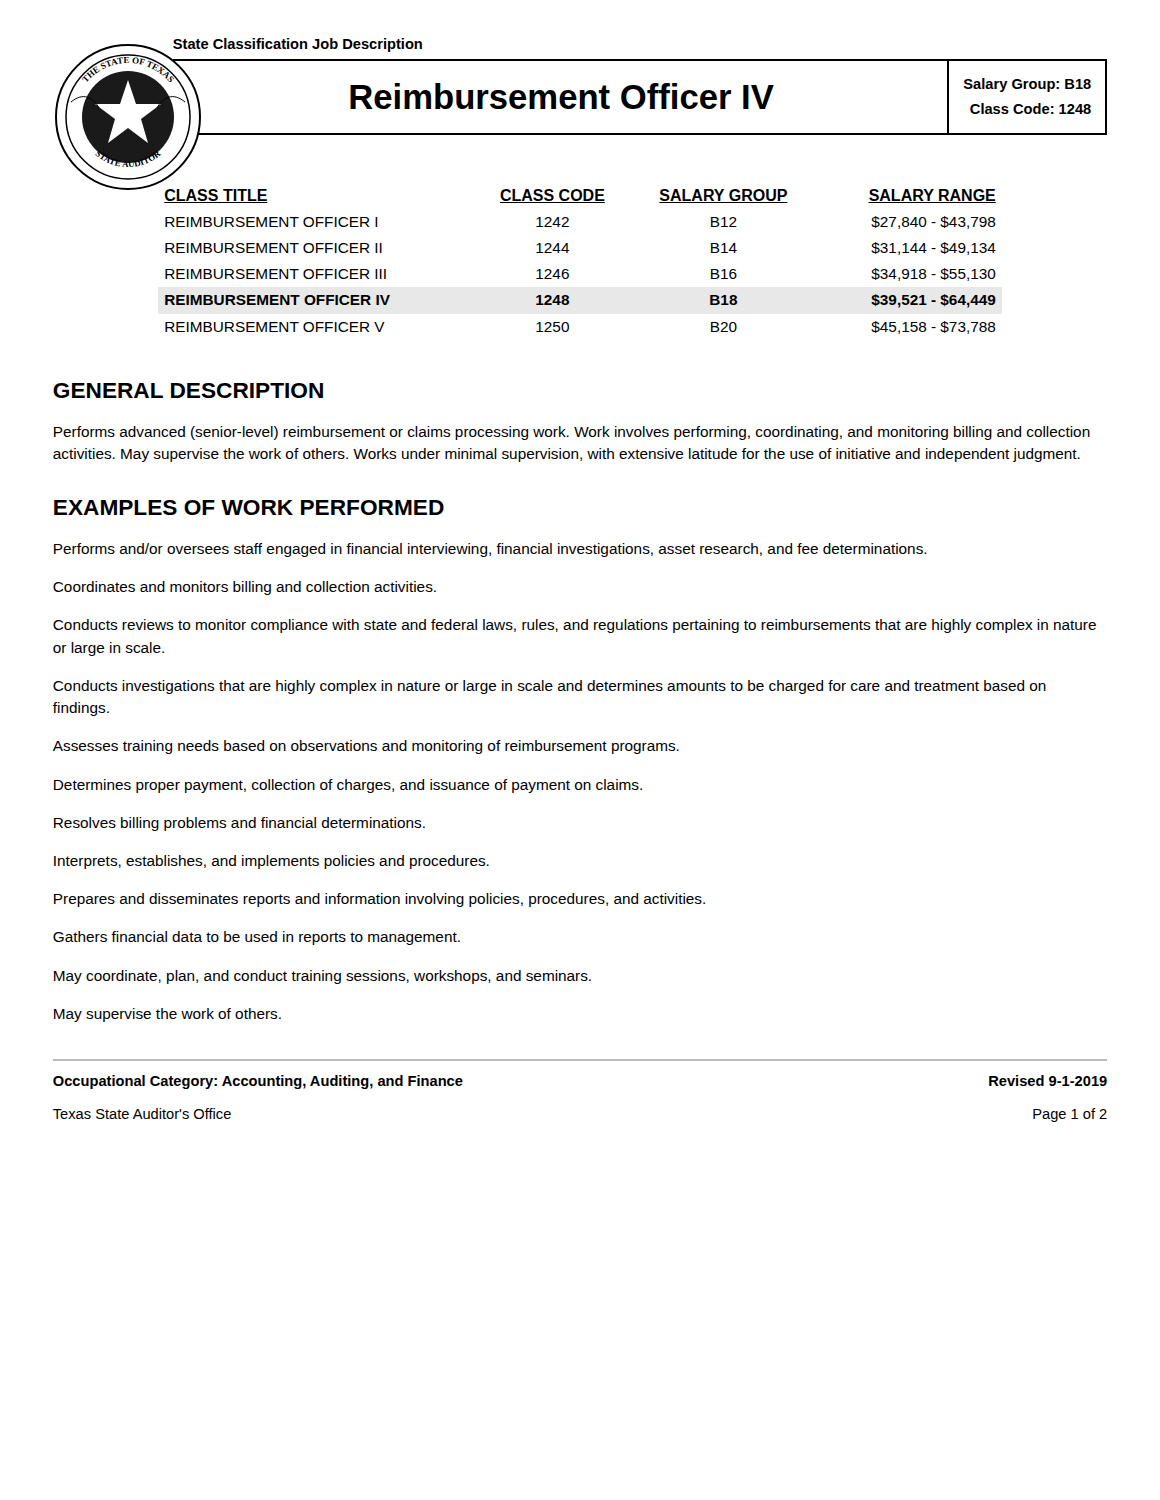THE STATE OF TEXAS STATE AUDITOR
State Classification Job Description
Reimbursement Officer IV
Salary Group: B18
Class Code: 1248
| CLASS TITLE | CLASS CODE | SALARY GROUP | SALARY RANGE |
| --- | --- | --- | --- |
| REIMBURSEMENT OFFICER I | 1242 | B12 | $27,840 - $43,798 |
| REIMBURSEMENT OFFICER II | 1244 | B14 | $31,144 - $49,134 |
| REIMBURSEMENT OFFICER III | 1246 | B16 | $34,918 - $55,130 |
| REIMBURSEMENT OFFICER IV | 1248 | B18 | $39,521 - $64,449 |
| REIMBURSEMENT OFFICER V | 1250 | B20 | $45,158 - $73,788 |
GENERAL DESCRIPTION
Performs advanced (senior-level) reimbursement or claims processing work. Work involves performing, coordinating, and monitoring billing and collection activities. May supervise the work of others. Works under minimal supervision, with extensive latitude for the use of initiative and independent judgment.
EXAMPLES OF WORK PERFORMED
Performs and/or oversees staff engaged in financial interviewing, financial investigations, asset research, and fee determinations.
Coordinates and monitors billing and collection activities.
Conducts reviews to monitor compliance with state and federal laws, rules, and regulations pertaining to reimbursements that are highly complex in nature or large in scale.
Conducts investigations that are highly complex in nature or large in scale and determines amounts to be charged for care and treatment based on findings.
Assesses training needs based on observations and monitoring of reimbursement programs.
Determines proper payment, collection of charges, and issuance of payment on claims.
Resolves billing problems and financial determinations.
Interprets, establishes, and implements policies and procedures.
Prepares and disseminates reports and information involving policies, procedures, and activities.
Gathers financial data to be used in reports to management.
May coordinate, plan, and conduct training sessions, workshops, and seminars.
May supervise the work of others.
Occupational Category: Accounting, Auditing, and Finance
Revised 9-1-2019
Texas State Auditor's Office
Page 1 of 2